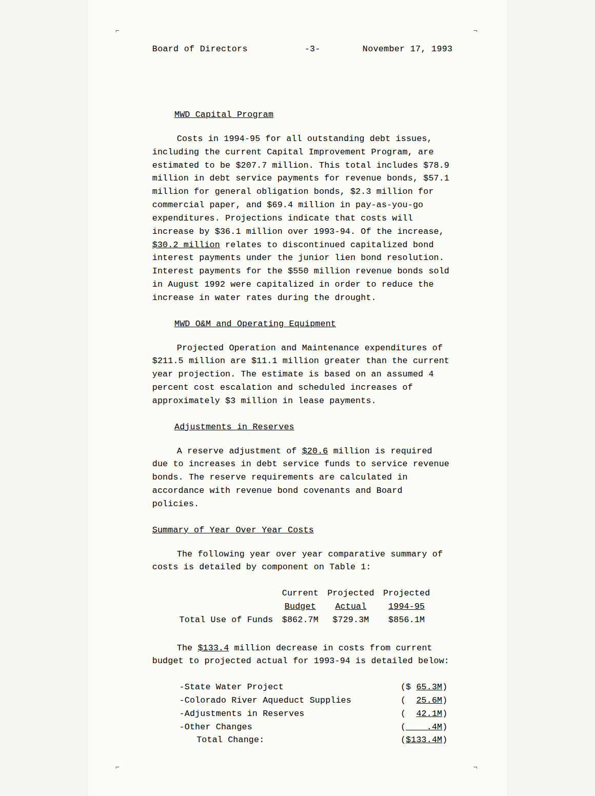⌐
¬
Board of Directors
-3-
November 17, 1993
MWD Capital Program
Costs in 1994-95 for all outstanding debt issues, including the current Capital Improvement Program, are estimated to be $207.7 million. This total includes $78.9 million in debt service payments for revenue bonds, $57.1 million for general obligation bonds, $2.3 million for commercial paper, and $69.4 million in pay-as-you-go expenditures. Projections indicate that costs will increase by $36.1 million over 1993-94. Of the increase, $30.2 million relates to discontinued capitalized bond interest payments under the junior lien bond resolution. Interest payments for the $550 million revenue bonds sold in August 1992 were capitalized in order to reduce the increase in water rates during the drought.
MWD O&M and Operating Equipment
Projected Operation and Maintenance expenditures of $211.5 million are $11.1 million greater than the current year projection. The estimate is based on an assumed 4 percent cost escalation and scheduled increases of approximately $3 million in lease payments.
Adjustments in Reserves
A reserve adjustment of $20.6 million is required due to increases in debt service funds to service revenue bonds. The reserve requirements are calculated in accordance with revenue bond covenants and Board policies.
Summary of Year Over Year Costs
The following year over year comparative summary of costs is detailed by component on Table 1:
| | Current | Projected | Projected |
| | Budget | Actual | 1994-95 |
| Total Use of Funds | $862.7M | $729.3M | $856.1M |
The $133.4 million decrease in costs from current budget to projected actual for 1993-94 is detailed below:
| -State Water Project | ($ 65.3M ) |
| -Colorado River Aqueduct Supplies | ( 25.6M ) |
| -Adjustments in Reserves | ( 42.1M ) |
| -Other Changes | ( .4M ) |
| Total Change: | ( $133.4M ) |
⌐
¬